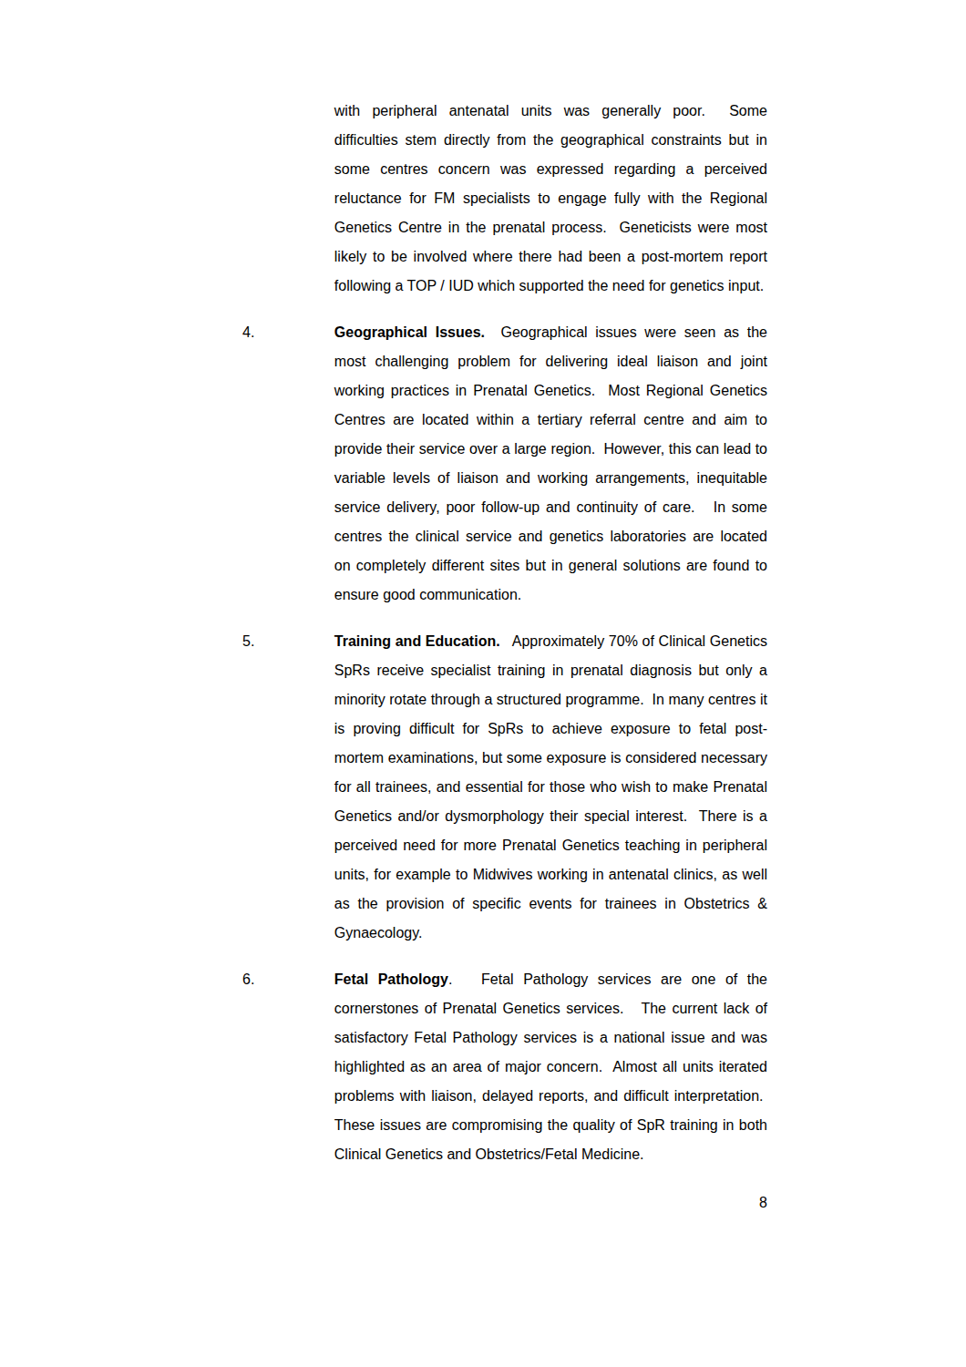with peripheral antenatal units was generally poor. Some difficulties stem directly from the geographical constraints but in some centres concern was expressed regarding a perceived reluctance for FM specialists to engage fully with the Regional Genetics Centre in the prenatal process. Geneticists were most likely to be involved where there had been a post-mortem report following a TOP / IUD which supported the need for genetics input.
4. Geographical Issues. Geographical issues were seen as the most challenging problem for delivering ideal liaison and joint working practices in Prenatal Genetics. Most Regional Genetics Centres are located within a tertiary referral centre and aim to provide their service over a large region. However, this can lead to variable levels of liaison and working arrangements, inequitable service delivery, poor follow-up and continuity of care. In some centres the clinical service and genetics laboratories are located on completely different sites but in general solutions are found to ensure good communication.
5. Training and Education. Approximately 70% of Clinical Genetics SpRs receive specialist training in prenatal diagnosis but only a minority rotate through a structured programme. In many centres it is proving difficult for SpRs to achieve exposure to fetal post-mortem examinations, but some exposure is considered necessary for all trainees, and essential for those who wish to make Prenatal Genetics and/or dysmorphology their special interest. There is a perceived need for more Prenatal Genetics teaching in peripheral units, for example to Midwives working in antenatal clinics, as well as the provision of specific events for trainees in Obstetrics & Gynaecology.
6. Fetal Pathology. Fetal Pathology services are one of the cornerstones of Prenatal Genetics services. The current lack of satisfactory Fetal Pathology services is a national issue and was highlighted as an area of major concern. Almost all units iterated problems with liaison, delayed reports, and difficult interpretation. These issues are compromising the quality of SpR training in both Clinical Genetics and Obstetrics/Fetal Medicine.
8